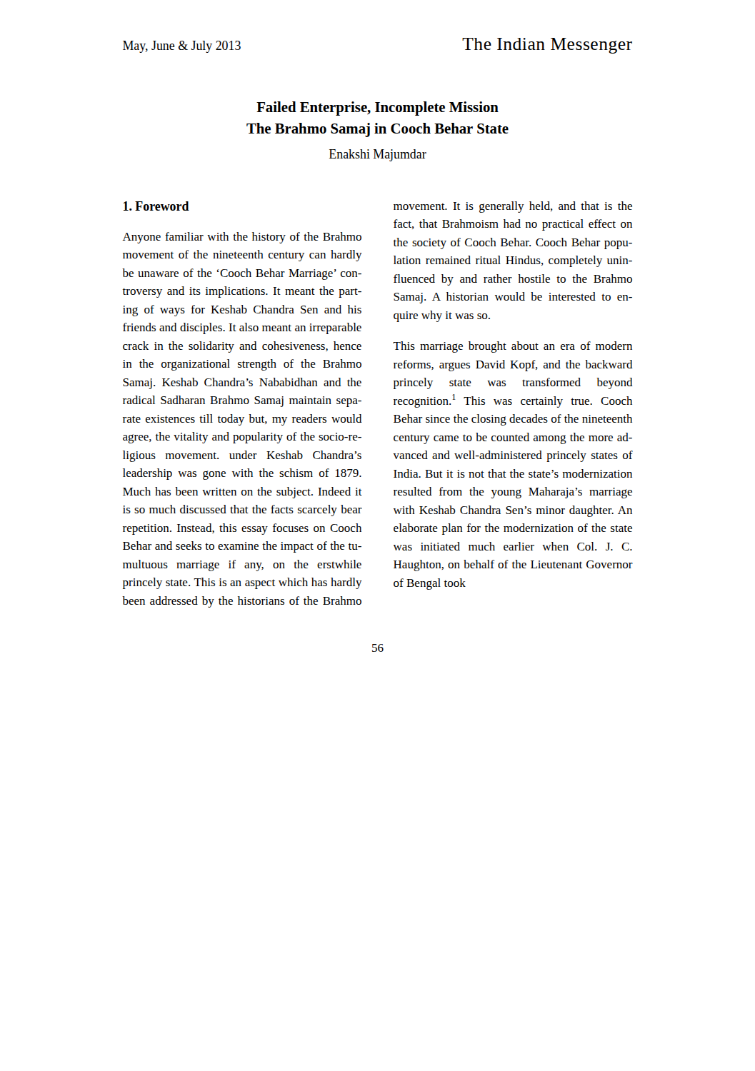May, June & July 2013 The Indian Messenger
Failed Enterprise, Incomplete Mission
The Brahmo Samaj in Cooch Behar State
Enakshi Majumdar
1. Foreword
Anyone familiar with the history of the Brahmo movement of the nineteenth century can hardly be unaware of the ‘Cooch Behar Marriage’ controversy and its implications. It meant the parting of ways for Keshab Chandra Sen and his friends and disciples. It also meant an irreparable crack in the solidarity and cohesiveness, hence in the organizational strength of the Brahmo Samaj. Keshab Chandra’s Nababidhan and the radical Sadharan Brahmo Samaj maintain separate existences till today but, my readers would agree, the vitality and popularity of the socio-religious movement. under Keshab Chandra’s leadership was gone with the schism of 1879. Much has been written on the subject. Indeed it is so much discussed that the facts scarcely bear repetition. Instead, this essay focuses on Cooch Behar and seeks to examine the impact of the tumultuous marriage if any, on the erstwhile princely state. This is an aspect which has hardly been addressed by the historians of the Brahmo movement. It is generally held, and that is the fact, that Brahmoism had no practical effect on the society of Cooch Behar. Cooch Behar population remained ritual Hindus, completely uninfluenced by and rather hostile to the Brahmo Samaj. A historian would be interested to enquire why it was so.
This marriage brought about an era of modern reforms, argues David Kopf, and the backward princely state was transformed beyond recognition.1 This was certainly true. Cooch Behar since the closing decades of the nineteenth century came to be counted among the more advanced and well-administered princely states of India. But it is not that the state’s modernization resulted from the young Maharaja’s marriage with Keshab Chandra Sen’s minor daughter. An elaborate plan for the modernization of the state was initiated much earlier when Col. J. C. Haughton, on behalf of the Lieutenant Governor of Bengal took
56